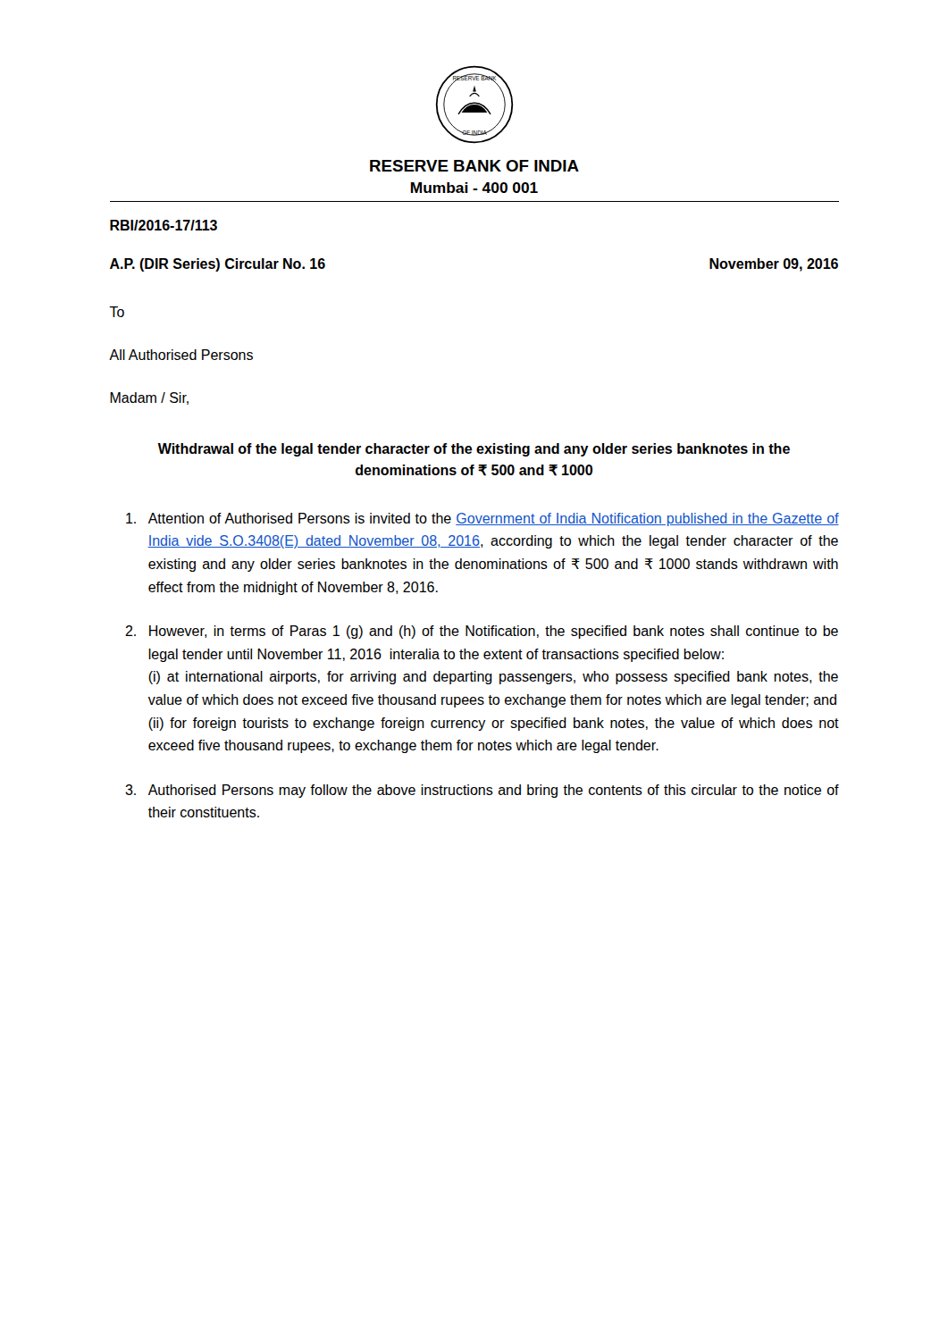RESERVE BANK OF INDIA
Mumbai - 400 001
RBI/2016-17/113
A.P. (DIR Series) Circular No. 16 November 09, 2016
To
All Authorised Persons
Madam / Sir,
Withdrawal of the legal tender character of the existing and any older series banknotes in the denominations of ₹ 500 and ₹ 1000
Attention of Authorised Persons is invited to the Government of India Notification published in the Gazette of India vide S.O.3408(E) dated November 08, 2016, according to which the legal tender character of the existing and any older series banknotes in the denominations of ₹ 500 and ₹ 1000 stands withdrawn with effect from the midnight of November 8, 2016.
However, in terms of Paras 1 (g) and (h) of the Notification, the specified bank notes shall continue to be legal tender until November 11, 2016 interalia to the extent of transactions specified below: (i) at international airports, for arriving and departing passengers, who possess specified bank notes, the value of which does not exceed five thousand rupees to exchange them for notes which are legal tender; and (ii) for foreign tourists to exchange foreign currency or specified bank notes, the value of which does not exceed five thousand rupees, to exchange them for notes which are legal tender.
Authorised Persons may follow the above instructions and bring the contents of this circular to the notice of their constituents.